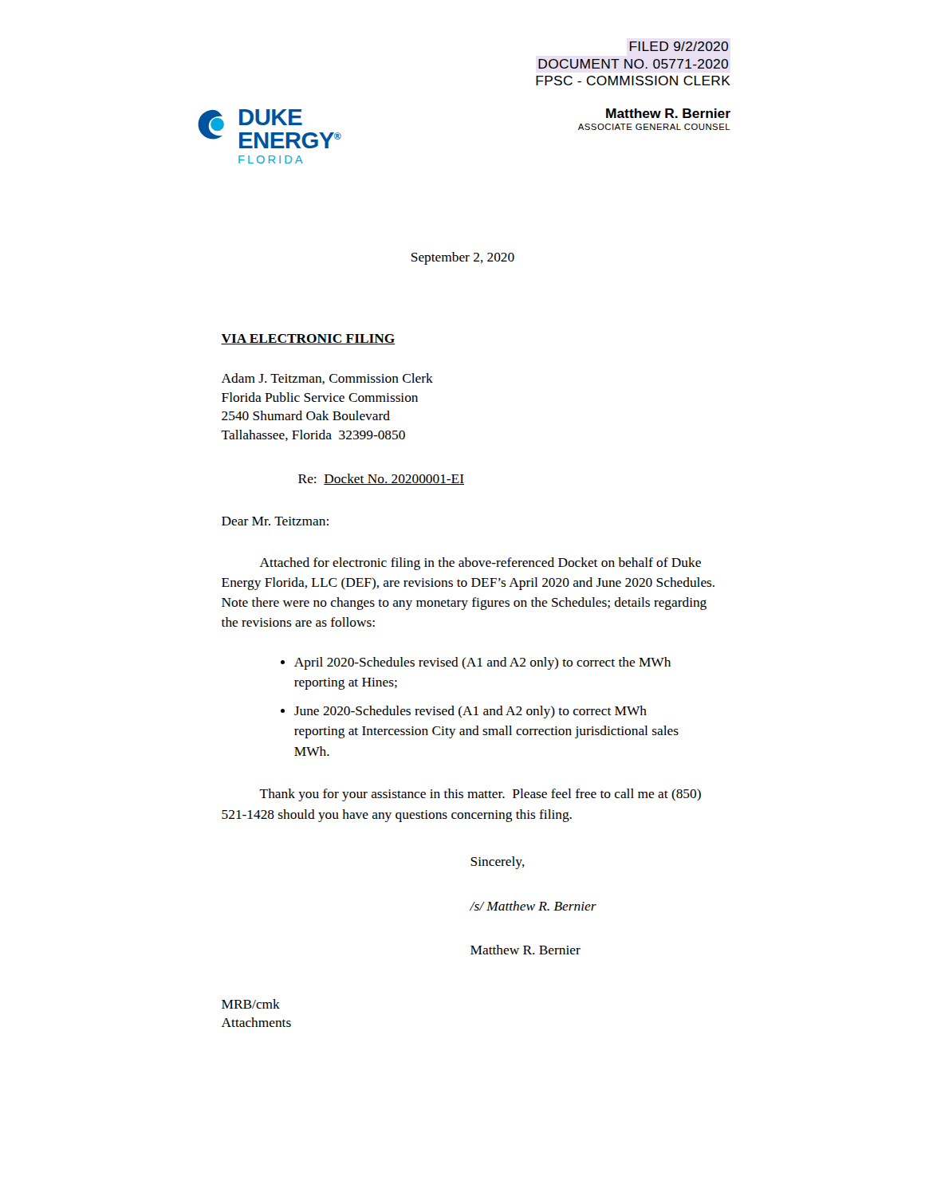FILED 9/2/2020
DOCUMENT NO. 05771-2020
FPSC - COMMISSION CLERK
DUKE ENERGY® FLORIDA
Matthew R. Bernier
ASSOCIATE GENERAL COUNSEL
September 2, 2020
VIA ELECTRONIC FILING
Adam J. Teitzman, Commission Clerk
Florida Public Service Commission
2540 Shumard Oak Boulevard
Tallahassee, Florida 32399-0850
Re: Docket No. 20200001-EI
Dear Mr. Teitzman:
Attached for electronic filing in the above-referenced Docket on behalf of Duke Energy Florida, LLC (DEF), are revisions to DEF’s April 2020 and June 2020 Schedules. Note there were no changes to any monetary figures on the Schedules; details regarding the revisions are as follows:
April 2020-Schedules revised (A1 and A2 only) to correct the MWh reporting at Hines;
June 2020-Schedules revised (A1 and A2 only) to correct MWh reporting at Intercession City and small correction jurisdictional sales MWh.
Thank you for your assistance in this matter. Please feel free to call me at (850) 521-1428 should you have any questions concerning this filing.
Sincerely,
/s/ Matthew R. Bernier
Matthew R. Bernier
MRB/cmk
Attachments